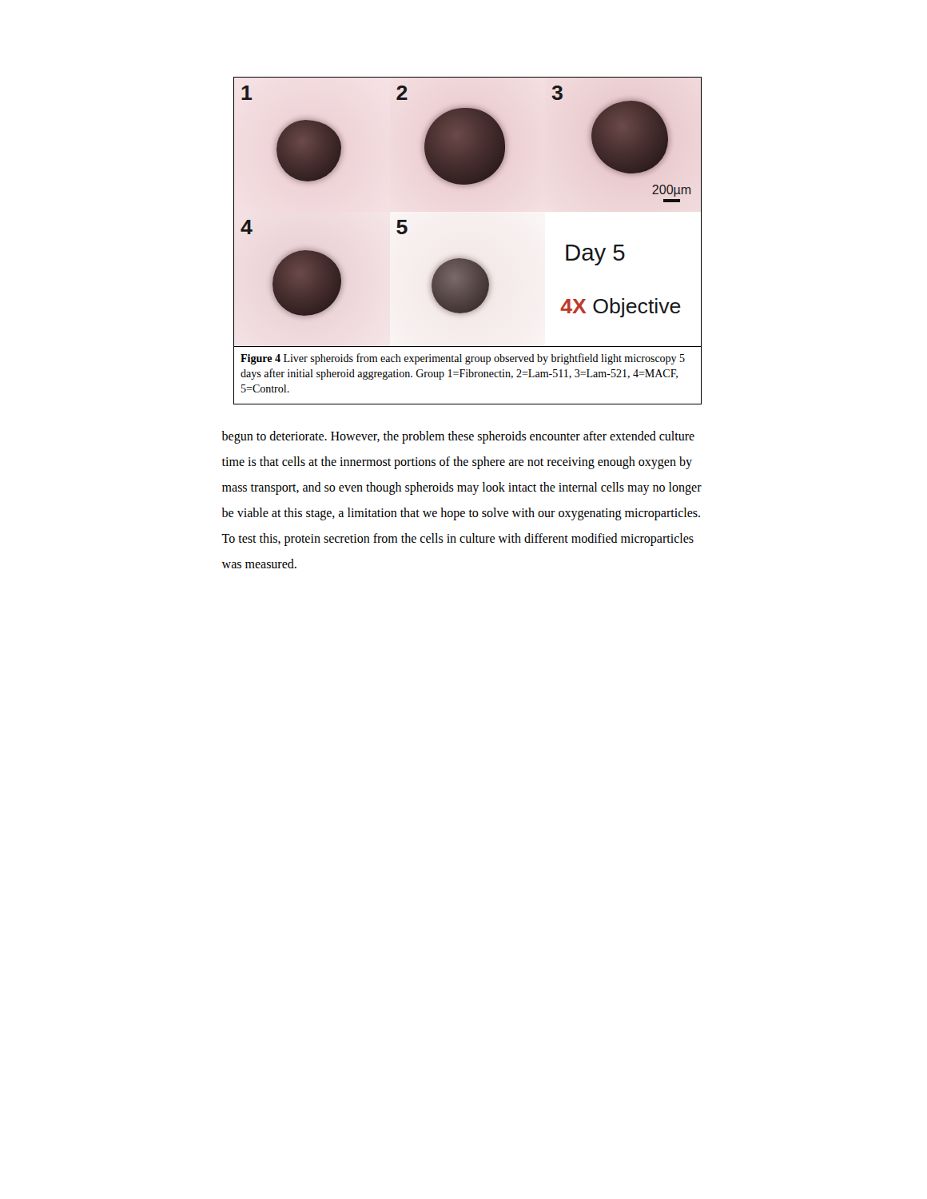1
2
3
200µm
4
5
Day 5
4X Objective
Figure 4 Liver spheroids from each experimental group observed by brightfield light microscopy 5 days after initial spheroid aggregation. Group 1=Fibronectin, 2=Lam-511, 3=Lam-521, 4=MACF, 5=Control.
begun to deteriorate. However, the problem these spheroids encounter after extended culture time is that cells at the innermost portions of the sphere are not receiving enough oxygen by mass transport, and so even though spheroids may look intact the internal cells may no longer be viable at this stage, a limitation that we hope to solve with our oxygenating microparticles. To test this, protein secretion from the cells in culture with different modified microparticles was measured.